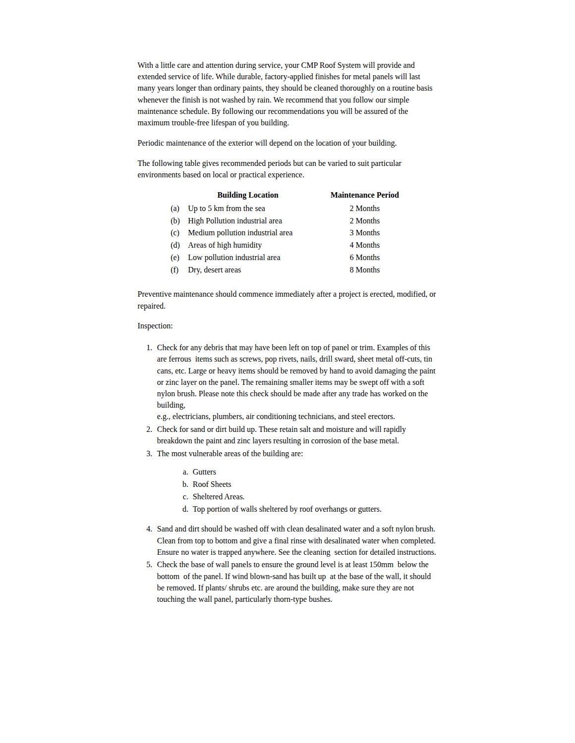With a little care and attention during service, your CMP Roof System will provide and extended service of life. While durable, factory-applied finishes for metal panels will last many years longer than ordinary paints, they should be cleaned thoroughly on a routine basis whenever the finish is not washed by rain. We recommend that you follow our simple maintenance schedule. By following our recommendations you will be assured of the maximum trouble-free lifespan of you building.
Periodic maintenance of the exterior will depend on the location of your building.
The following table gives recommended periods but can be varied to suit particular environments based on local or practical experience.
| Building Location | Maintenance Period |
| --- | --- |
| (a) | Up to 5 km from the sea | 2 Months |
| (b) | High Pollution industrial area | 2 Months |
| (c) | Medium pollution industrial area | 3 Months |
| (d) | Areas of high humidity | 4 Months |
| (e) | Low pollution industrial area | 6 Months |
| (f) | Dry, desert areas | 8 Months |
Preventive maintenance should commence immediately after a project is erected, modified, or repaired.
Inspection:
Check for any debris that may have been left on top of panel or trim. Examples of this are ferrous items such as screws, pop rivets, nails, drill sward, sheet metal off-cuts, tin cans, etc. Large or heavy items should be removed by hand to avoid damaging the paint or zinc layer on the panel. The remaining smaller items may be swept off with a soft nylon brush. Please note this check should be made after any trade has worked on the building,
e.g., electricians, plumbers, air conditioning technicians, and steel erectors.
Check for sand or dirt build up. These retain salt and moisture and will rapidly breakdown the paint and zinc layers resulting in corrosion of the base metal.
The most vulnerable areas of the building are:
Gutters
Roof Sheets
Sheltered Areas.
Top portion of walls sheltered by roof overhangs or gutters.
Sand and dirt should be washed off with clean desalinated water and a soft nylon brush. Clean from top to bottom and give a final rinse with desalinated water when completed. Ensure no water is trapped anywhere. See the cleaning section for detailed instructions.
Check the base of wall panels to ensure the ground level is at least 150mm below the bottom of the panel. If wind blown-sand has built up at the base of the wall, it should be removed. If plants/ shrubs etc. are around the building, make sure they are not touching the wall panel, particularly thorn-type bushes.